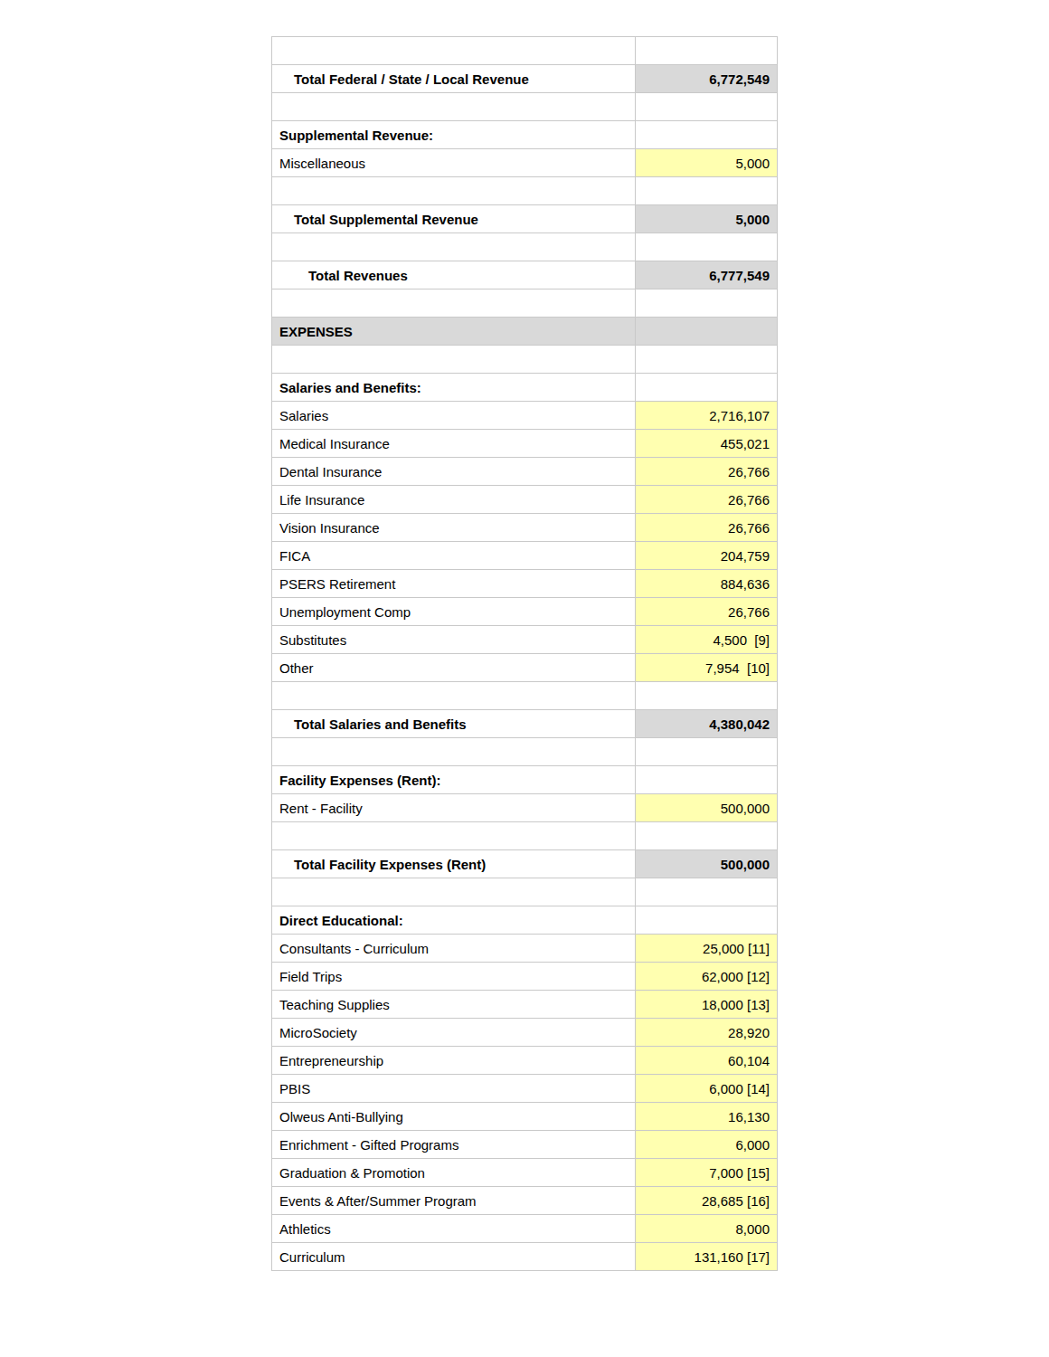| Total Federal / State / Local Revenue | 6,772,549 |
| Supplemental Revenue: | |
| Miscellaneous | 5,000 |
| Total Supplemental Revenue | 5,000 |
| Total Revenues | 6,777,549 |
| EXPENSES | |
| Salaries and Benefits: | |
| Salaries | 2,716,107 |
| Medical Insurance | 455,021 |
| Dental Insurance | 26,766 |
| Life Insurance | 26,766 |
| Vision Insurance | 26,766 |
| FICA | 204,759 |
| PSERS Retirement | 884,636 |
| Unemployment Comp | 26,766 |
| Substitutes | 4,500 [9] |
| Other | 7,954 [10] |
| Total Salaries and Benefits | 4,380,042 |
| Facility Expenses (Rent): | |
| Rent - Facility | 500,000 |
| Total Facility Expenses (Rent) | 500,000 |
| Direct Educational: | |
| Consultants - Curriculum | 25,000 [11] |
| Field Trips | 62,000 [12] |
| Teaching Supplies | 18,000 [13] |
| MicroSociety | 28,920 |
| Entrepreneurship | 60,104 |
| PBIS | 6,000 [14] |
| Olweus Anti-Bullying | 16,130 |
| Enrichment - Gifted Programs | 6,000 |
| Graduation & Promotion | 7,000 [15] |
| Events & After/Summer Program | 28,685 [16] |
| Athletics | 8,000 |
| Curriculum | 131,160 [17] |